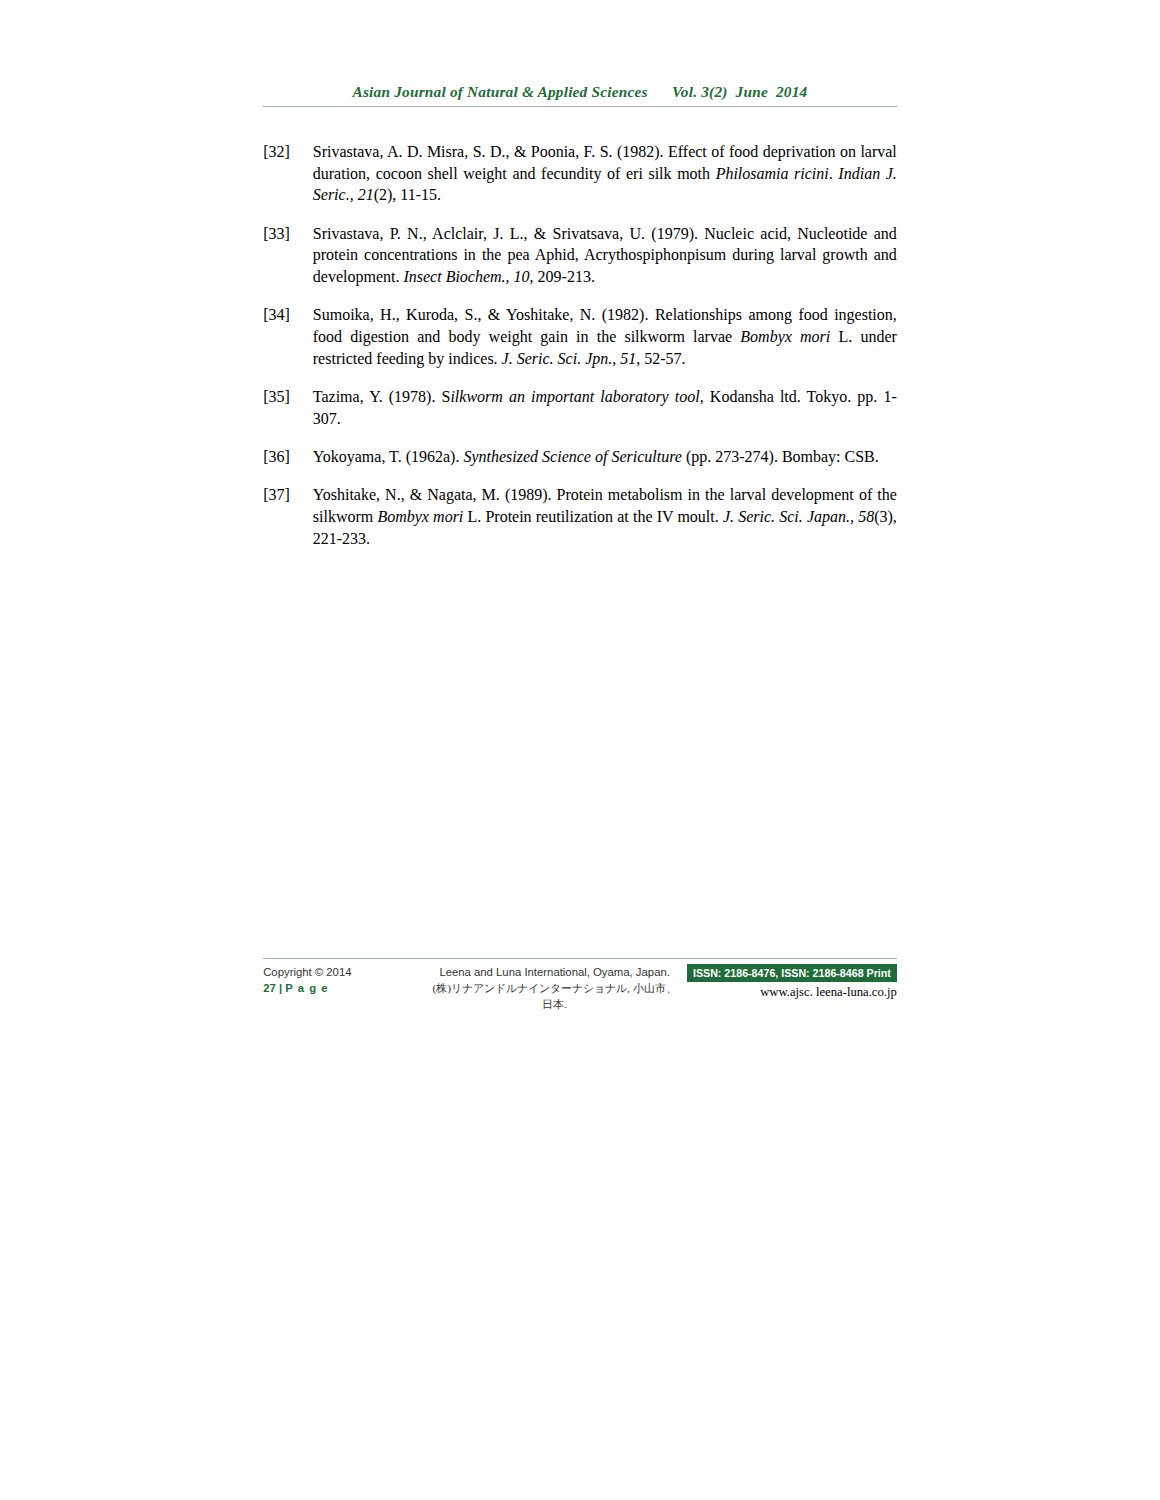Asian Journal of Natural & Applied Sciences Vol. 3(2) June 2014
[32] Srivastava, A. D. Misra, S. D., & Poonia, F. S. (1982). Effect of food deprivation on larval duration, cocoon shell weight and fecundity of eri silk moth Philosamia ricini. Indian J. Seric., 21(2), 11-15.
[33] Srivastava, P. N., Aclclair, J. L., & Srivatsava, U. (1979). Nucleic acid, Nucleotide and protein concentrations in the pea Aphid, Acrythospiphonpisum during larval growth and development. Insect Biochem., 10, 209-213.
[34] Sumoika, H., Kuroda, S., & Yoshitake, N. (1982). Relationships among food ingestion, food digestion and body weight gain in the silkworm larvae Bombyx mori L. under restricted feeding by indices. J. Seric. Sci. Jpn., 51, 52-57.
[35] Tazima, Y. (1978). Silkworm an important laboratory tool, Kodansha ltd. Tokyo. pp. 1-307.
[36] Yokoyama, T. (1962a). Synthesized Science of Sericulture (pp. 273-274). Bombay: CSB.
[37] Yoshitake, N., & Nagata, M. (1989). Protein metabolism in the larval development of the silkworm Bombyx mori L. Protein reutilization at the IV moult. J. Seric. Sci. Japan., 58(3), 221-233.
| Copyright © 2014 27 / P a g e | Leena and Luna International, Oyama, Japan. (株)リナアンドルナインターナショナル, 小山市、日本. | ISSN: 2186-8476, ISSN: 2186-8468 Print www.ajsc. leena-luna.co.jp |